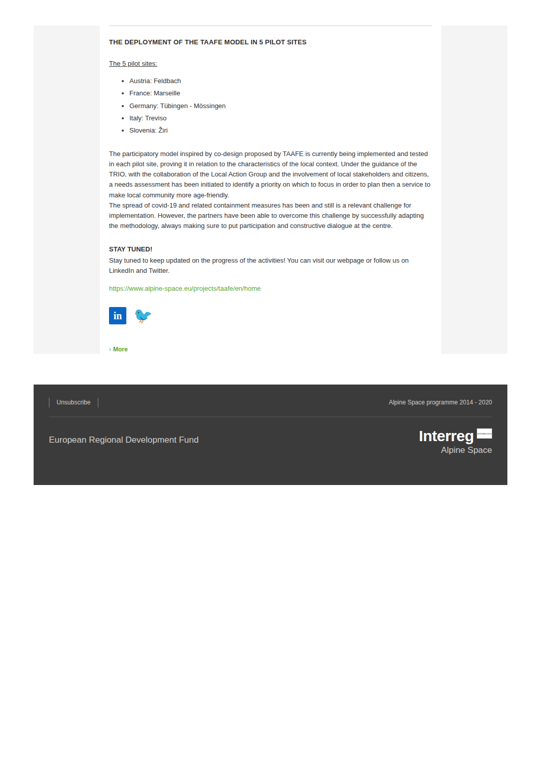THE DEPLOYMENT OF THE TAAFE MODEL IN 5 PILOT SITES
The 5 pilot sites:
Austria: Feldbach
France: Marseille
Germany: Tübingen - Mössingen
Italy: Treviso
Slovenia: Žiri
The participatory model inspired by co-design proposed by TAAFE is currently being implemented and tested in each pilot site, proving it in relation to the characteristics of the local context. Under the guidance of the TRIO, with the collaboration of the Local Action Group and the involvement of local stakeholders and citizens, a needs assessment has been initiated to identify a priority on which to focus in order to plan then a service to make local community more age-friendly.
The spread of covid-19 and related containment measures has been and still is a relevant challenge for implementation. However, the partners have been able to overcome this challenge by successfully adapting the methodology, always making sure to put participation and constructive dialogue at the centre.
STAY TUNED!
Stay tuned to keep updated on the progress of the activities! You can visit our webpage or follow us on LinkedIn and Twitter.
https://www.alpine-space.eu/projects/taafe/en/home
in 🐦
›More
Unsubscribe Alpine Space programme 2014 - 2020
European Regional Development Fund
Interreg EUROPEAN UNION
Alpine Space